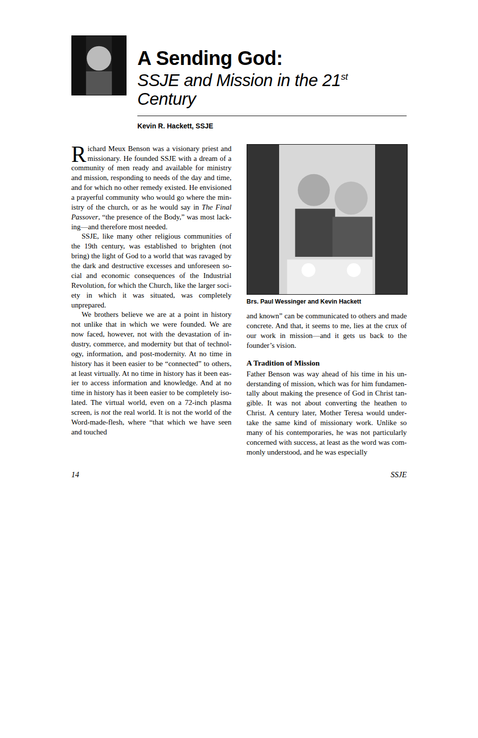A Sending God: SSJE and Mission in the 21st Century
Kevin R. Hackett, SSJE
Richard Meux Benson was a visionary priest and missionary. He founded SSJE with a dream of a community of men ready and available for ministry and mission, responding to needs of the day and time, and for which no other remedy existed. He envisioned a prayerful community who would go where the ministry of the church, or as he would say in The Final Passover, “the presence of the Body,” was most lacking—and therefore most needed.
SSJE, like many other religious communities of the 19th century, was established to brighten (not bring) the light of God to a world that was ravaged by the dark and destructive excesses and unforeseen social and economic consequences of the Industrial Revolution, for which the Church, like the larger society in which it was situated, was completely unprepared.
We brothers believe we are at a point in history not unlike that in which we were founded. We are now faced, however, not with the devastation of industry, commerce, and modernity but that of technology, information, and post-modernity. At no time in history has it been easier to be “connected” to others, at least virtually. At no time in history has it been easier to access information and knowledge. And at no time in history has it been easier to be completely isolated. The virtual world, even on a 72-inch plasma screen, is not the real world. It is not the world of the Word-made-flesh, where “that which we have seen and touched
Brs. Paul Wessinger and Kevin Hackett
and known” can be communicated to others and made concrete. And that, it seems to me, lies at the crux of our work in mission—and it gets us back to the founder’s vision.
A Tradition of Mission
Father Benson was way ahead of his time in his understanding of mission, which was for him fundamentally about making the presence of God in Christ tangible. It was not about converting the heathen to Christ. A century later, Mother Teresa would undertake the same kind of missionary work. Unlike so many of his contemporaries, he was not particularly concerned with success, at least as the word was commonly understood, and he was especially
14 SSJE